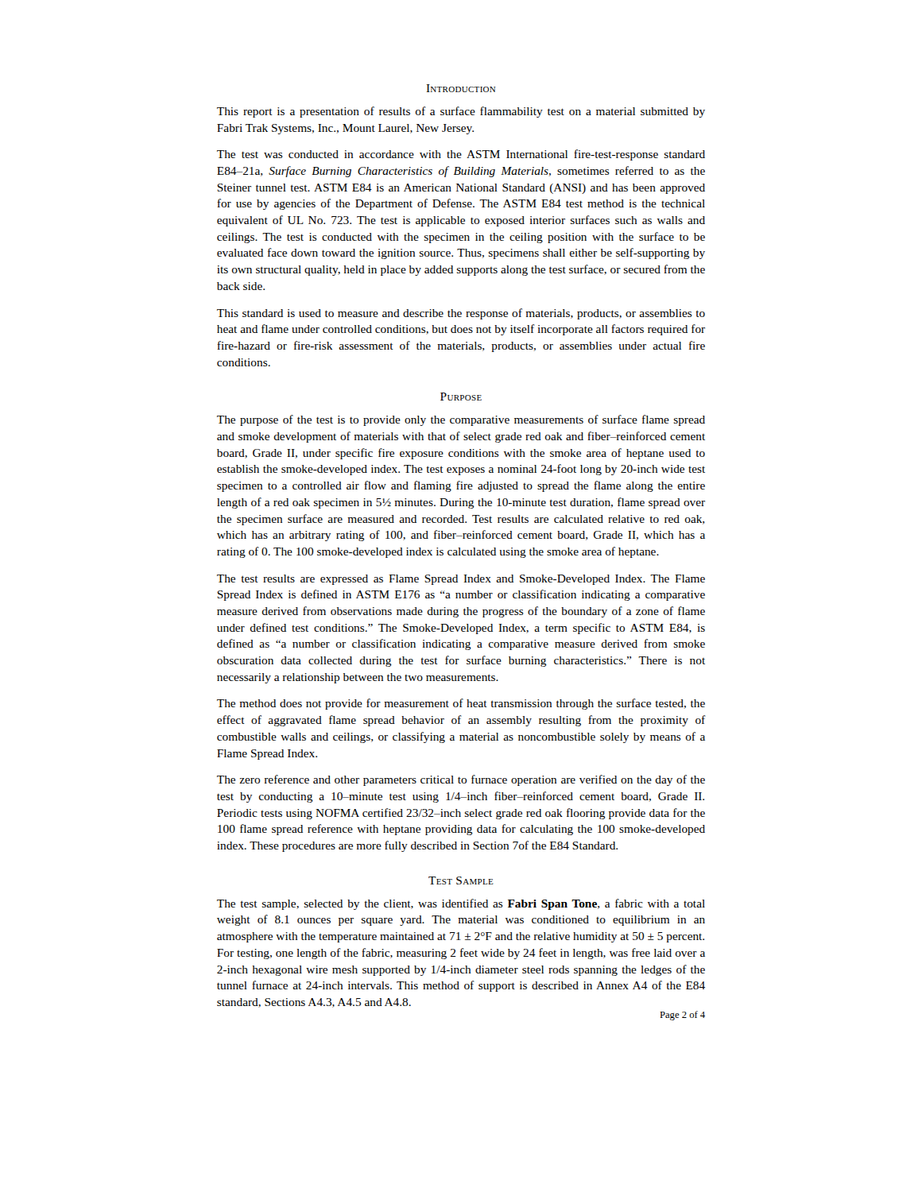Introduction
This report is a presentation of results of a surface flammability test on a material submitted by Fabri Trak Systems, Inc., Mount Laurel, New Jersey.
The test was conducted in accordance with the ASTM International fire-test-response standard E84–21a, Surface Burning Characteristics of Building Materials, sometimes referred to as the Steiner tunnel test. ASTM E84 is an American National Standard (ANSI) and has been approved for use by agencies of the Department of Defense. The ASTM E84 test method is the technical equivalent of UL No. 723. The test is applicable to exposed interior surfaces such as walls and ceilings. The test is conducted with the specimen in the ceiling position with the surface to be evaluated face down toward the ignition source. Thus, specimens shall either be self-supporting by its own structural quality, held in place by added supports along the test surface, or secured from the back side.
This standard is used to measure and describe the response of materials, products, or assemblies to heat and flame under controlled conditions, but does not by itself incorporate all factors required for fire-hazard or fire-risk assessment of the materials, products, or assemblies under actual fire conditions.
Purpose
The purpose of the test is to provide only the comparative measurements of surface flame spread and smoke development of materials with that of select grade red oak and fiber–reinforced cement board, Grade II, under specific fire exposure conditions with the smoke area of heptane used to establish the smoke-developed index. The test exposes a nominal 24-foot long by 20-inch wide test specimen to a controlled air flow and flaming fire adjusted to spread the flame along the entire length of a red oak specimen in 5½ minutes. During the 10-minute test duration, flame spread over the specimen surface are measured and recorded. Test results are calculated relative to red oak, which has an arbitrary rating of 100, and fiber–reinforced cement board, Grade II, which has a rating of 0. The 100 smoke-developed index is calculated using the smoke area of heptane.
The test results are expressed as Flame Spread Index and Smoke-Developed Index. The Flame Spread Index is defined in ASTM E176 as “a number or classification indicating a comparative measure derived from observations made during the progress of the boundary of a zone of flame under defined test conditions.” The Smoke-Developed Index, a term specific to ASTM E84, is defined as “a number or classification indicating a comparative measure derived from smoke obscuration data collected during the test for surface burning characteristics.” There is not necessarily a relationship between the two measurements.
The method does not provide for measurement of heat transmission through the surface tested, the effect of aggravated flame spread behavior of an assembly resulting from the proximity of combustible walls and ceilings, or classifying a material as noncombustible solely by means of a Flame Spread Index.
The zero reference and other parameters critical to furnace operation are verified on the day of the test by conducting a 10–minute test using 1/4–inch fiber–reinforced cement board, Grade II. Periodic tests using NOFMA certified 23/32–inch select grade red oak flooring provide data for the 100 flame spread reference with heptane providing data for calculating the 100 smoke-developed index. These procedures are more fully described in Section 7of the E84 Standard.
Test Sample
The test sample, selected by the client, was identified as Fabri Span Tone, a fabric with a total weight of 8.1 ounces per square yard. The material was conditioned to equilibrium in an atmosphere with the temperature maintained at 71 ± 2°F and the relative humidity at 50 ± 5 percent. For testing, one length of the fabric, measuring 2 feet wide by 24 feet in length, was free laid over a 2-inch hexagonal wire mesh supported by 1/4-inch diameter steel rods spanning the ledges of the tunnel furnace at 24-inch intervals. This method of support is described in Annex A4 of the E84 standard, Sections A4.3, A4.5 and A4.8.
Page 2 of 4